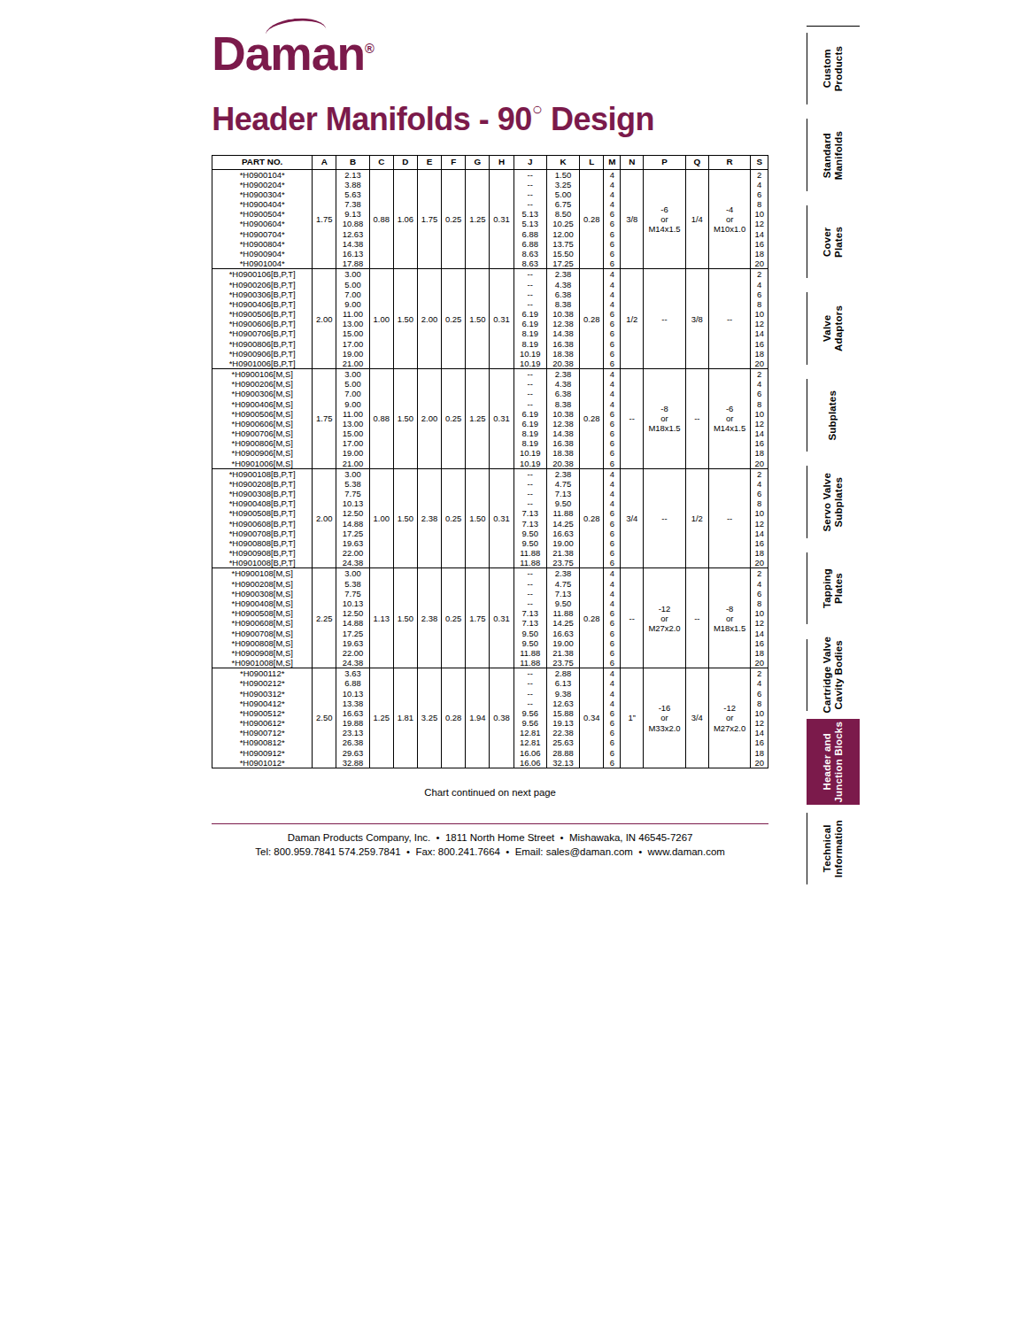Daman®
Header Manifolds - 90○ Design
| PART NO. | A | B | C | D | E | F | G | H | J | K | L | M | N | P | Q | R | S |
| --- | --- | --- | --- | --- | --- | --- | --- | --- | --- | --- | --- | --- | --- | --- | --- | --- | --- |
| *H0900104* *H0900204* *H0900304* *H0900404* *H0900504* *H0900604* *H0900704* *H0900804* *H0900904* *H0901004* | 1.75 | 2.13 3.88 5.63 7.38 9.13 10.88 12.63 14.38 16.13 17.88 | 0.88 | 1.06 | 1.75 | 0.25 | 1.25 | 0.31 | -- -- -- -- 5.13 5.13 6.88 6.88 8.63 8.63 | 1.50 3.25 5.00 6.75 8.50 10.25 12.00 13.75 15.50 17.25 | 0.28 | 4 4 4 4 6 6 6 6 6 6 | 3/8 | -6 or M14x1.5 | 1/4 | -4 or M10x1.0 | 2 4 6 8 10 12 14 16 18 20 |
| *H0900106[B,P,T] *H0900206[B,P,T] *H0900306[B,P,T] *H0900406[B,P,T] *H0900506[B,P,T] *H0900606[B,P,T] *H0900706[B,P,T] *H0900806[B,P,T] *H0900906[B,P,T] *H0901006[B,P,T] | 2.00 | 3.00 5.00 7.00 9.00 11.00 13.00 15.00 17.00 19.00 21.00 | 1.00 | 1.50 | 2.00 | 0.25 | 1.50 | 0.31 | -- -- -- -- 6.19 6.19 8.19 8.19 10.19 10.19 | 2.38 4.38 6.38 8.38 10.38 12.38 14.38 16.38 18.38 20.38 | 0.28 | 4 4 4 4 6 6 6 6 6 6 | 1/2 | -- | 3/8 | -- | 2 4 6 8 10 12 14 16 18 20 |
| *H0900106[M,S] *H0900206[M,S] *H0900306[M,S] *H0900406[M,S] *H0900506[M,S] *H0900606[M,S] *H0900706[M,S] *H0900806[M,S] *H0900906[M,S] *H0901006[M,S] | 1.75 | 3.00 5.00 7.00 9.00 11.00 13.00 15.00 17.00 19.00 21.00 | 0.88 | 1.50 | 2.00 | 0.25 | 1.25 | 0.31 | -- -- -- -- 6.19 6.19 8.19 8.19 10.19 10.19 | 2.38 4.38 6.38 8.38 10.38 12.38 14.38 16.38 18.38 20.38 | 0.28 | 4 4 4 4 6 6 6 6 6 6 | -- | -8 or M18x1.5 | -- | -6 or M14x1.5 | 2 4 6 8 10 12 14 16 18 20 |
| *H0900108[B,P,T] *H0900208[B,P,T] *H0900308[B,P,T] *H0900408[B,P,T] *H0900508[B,P,T] *H0900608[B,P,T] *H0900708[B,P,T] *H0900808[B,P,T] *H0900908[B,P,T] *H0901008[B,P,T] | 2.00 | 3.00 5.38 7.75 10.13 12.50 14.88 17.25 19.63 22.00 24.38 | 1.00 | 1.50 | 2.38 | 0.25 | 1.50 | 0.31 | -- -- -- -- 7.13 7.13 9.50 9.50 11.88 11.88 | 2.38 4.75 7.13 9.50 11.88 14.25 16.63 19.00 21.38 23.75 | 0.28 | 4 4 4 4 6 6 6 6 6 6 | 3/4 | -- | 1/2 | -- | 2 4 6 8 10 12 14 16 18 20 |
| *H0900108[M,S] *H0900208[M,S] *H0900308[M,S] *H0900408[M,S] *H0900508[M,S] *H0900608[M,S] *H0900708[M,S] *H0900808[M,S] *H0900908[M,S] *H0901008[M,S] | 2.25 | 3.00 5.38 7.75 10.13 12.50 14.88 17.25 19.63 22.00 24.38 | 1.13 | 1.50 | 2.38 | 0.25 | 1.75 | 0.31 | -- -- -- -- 7.13 7.13 9.50 9.50 11.88 11.88 | 2.38 4.75 7.13 9.50 11.88 14.25 16.63 19.00 21.38 23.75 | 0.28 | 4 4 4 4 6 6 6 6 6 6 | -- | -12 or M27x2.0 | -- | -8 or M18x1.5 | 2 4 6 8 10 12 14 16 18 20 |
| *H0900112* *H0900212* *H0900312* *H0900412* *H0900512* *H0900612* *H0900712* *H0900812* *H0900912* *H0901012* | 2.50 | 3.63 6.88 10.13 13.38 16.63 19.88 23.13 26.38 29.63 32.88 | 1.25 | 1.81 | 3.25 | 0.28 | 1.94 | 0.38 | -- -- -- -- 9.56 9.56 12.81 12.81 16.06 16.06 | 2.88 6.13 9.38 12.63 15.88 19.13 22.38 25.63 28.88 32.13 | 0.34 | 4 4 4 4 6 6 6 6 6 6 | 1” | -16 or M33x2.0 | 3/4 | -12 or M27x2.0 | 2 4 6 8 10 12 14 16 18 20 |
Chart continued on next page
Daman Products Company, Inc. • 1811 North Home Street • Mishawaka, IN 46545-7267
Tel: 800.959.7841 574.259.7841 • Fax: 800.241.7664 • Email: sales@daman.com • www.daman.com
207
Custom
Products
Standard
Manifolds
Cover
Plates
Valve
Adaptors
Subplates
Servo Valve
Subplates
Tapping
Plates
Cartridge Valve
Cavity Bodies
Header and
Junction Blocks
Technical
Information